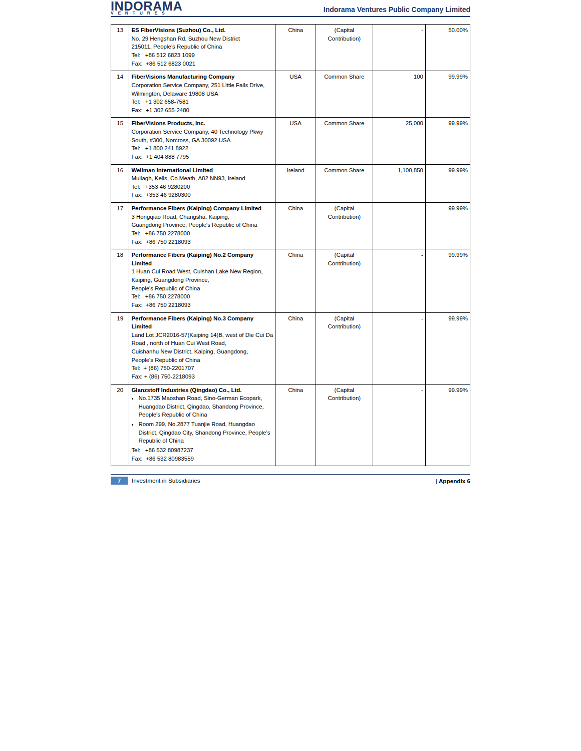INDORAMA
V E N T U R E S
Indorama Ventures Public Company Limited
| 13 | ES FiberVisions (Suzhou) Co., Ltd. No. 29 Hengshan Rd. Suzhou New District 215011, People’s Republic of China Tel: +86 512 6823 1099 Fax: +86 512 6823 0021 | China | (Capital Contribution) | - | 50.00% |
| 14 | FiberVisions Manufacturing Company Corporation Service Company, 251 Little Falls Drive, Wilmington, Delaware 19808 USA Tel: +1 302 658-7581 Fax: +1 302 655-2480 | USA | Common Share | 100 | 99.99% |
| 15 | FiberVisions Products, Inc. Corporation Service Company, 40 Technology Pkwy South, #300, Norcross, GA 30092 USA Tel: +1 800 241 8922 Fax: +1 404 888 7795 | USA | Common Share | 25,000 | 99.99% |
| 16 | Wellman International Limited Mullagh, Kells, Co.Meath, A82 NN93, Ireland Tel: +353 46 9280200 Fax: +353 46 9280300 | Ireland | Common Share | 1,100,850 | 99.99% |
| 17 | Performance Fibers (Kaiping) Company Limited 3 Hongqiao Road, Changsha, Kaiping, Guangdong Province, People's Republic of China Tel: +86 750 2278000 Fax: +86 750 2218093 | China | (Capital Contribution) | - | 99.99% |
| 18 | Performance Fibers (Kaiping) No.2 Company Limited 1 Huan Cui Road West, Cuishan Lake New Region, Kaiping, Guangdong Province, People's Republic of China Tel: +86 750 2278000 Fax: +86 750 2218093 | China | (Capital Contribution) | - | 99.99% |
| 19 | Performance Fibers (Kaiping) No.3 Company Limited Land Lot JCR2016-57(Kaiping 14)B, west of Die Cui Da Road , north of Huan Cui West Road, Cuishanhu New District, Kaiping, Guangdong, People's Republic of China Tel: + (86) 750-2201707 Fax: + (86) 750-2218093 | China | (Capital Contribution) | - | 99.99% |
| 20 | Glanzstoff Industries (Qingdao) Co., Ltd. No.1735 Maoshan Road, Sino-German Ecopark, Huangdao District, Qingdao, Shandong Province, People's Republic of China Room 299, No.2877 Tuanjie Road, Huangdao District, Qingdao City, Shandong Province, People's Republic of China Tel: +86 532 80987237 Fax: +86 532 80983559 | China | (Capital Contribution) | - | 99.99% |
7 Investment in Subsidiaries
|Appendix 6